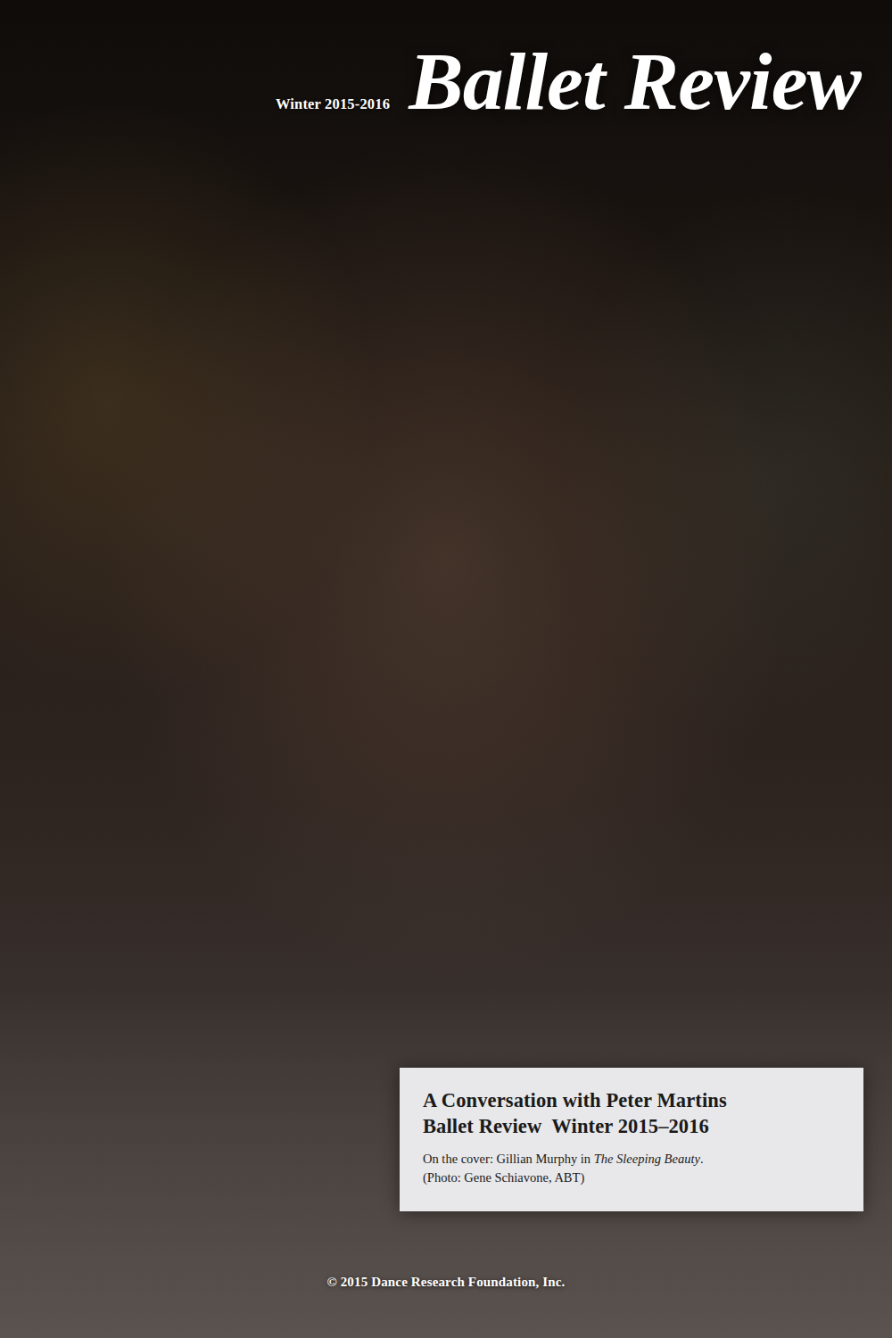Cover photograph of Gillian Murphy performing on stage in The Sleeping Beauty, photographed by Gene Schiavone for American Ballet Theatre.
Winter 2015-2016
Ballet Review
A Conversation with Peter Martins Ballet Review Winter 2015–2016
On the cover: Gillian Murphy in The Sleeping Beauty.
(Photo: Gene Schiavone, ABT)
© 2015 Dance Research Foundation, Inc.